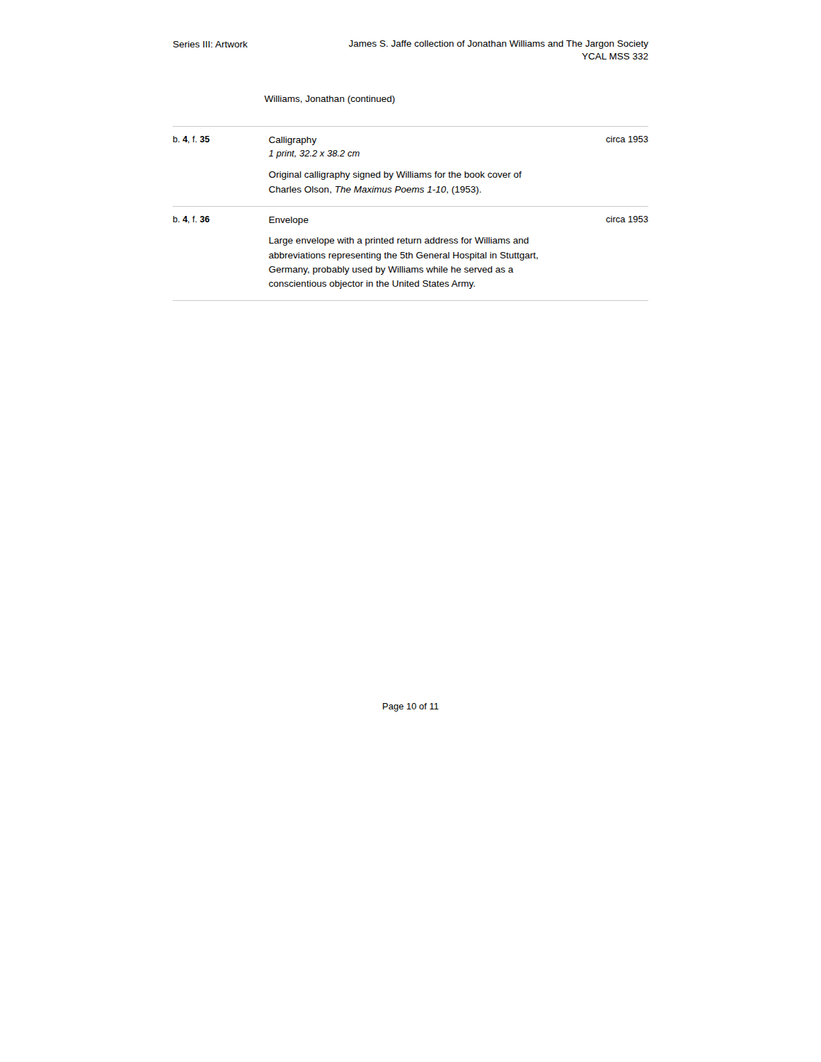Series III: Artwork
James S. Jaffe collection of Jonathan Williams and The Jargon Society
YCAL MSS 332
Williams, Jonathan (continued)
| b. 4 , f. 35 | Calligraphy 1 print, 32.2 x 38.2 cm Original calligraphy signed by Williams for the book cover of Charles Olson, The Maximus Poems 1-10 , (1953). | circa 1953 |
| b. 4 , f. 36 | Envelope Large envelope with a printed return address for Williams and abbreviations representing the 5th General Hospital in Stuttgart, Germany, probably used by Williams while he served as a conscientious objector in the United States Army. | circa 1953 |
Page 10 of 11